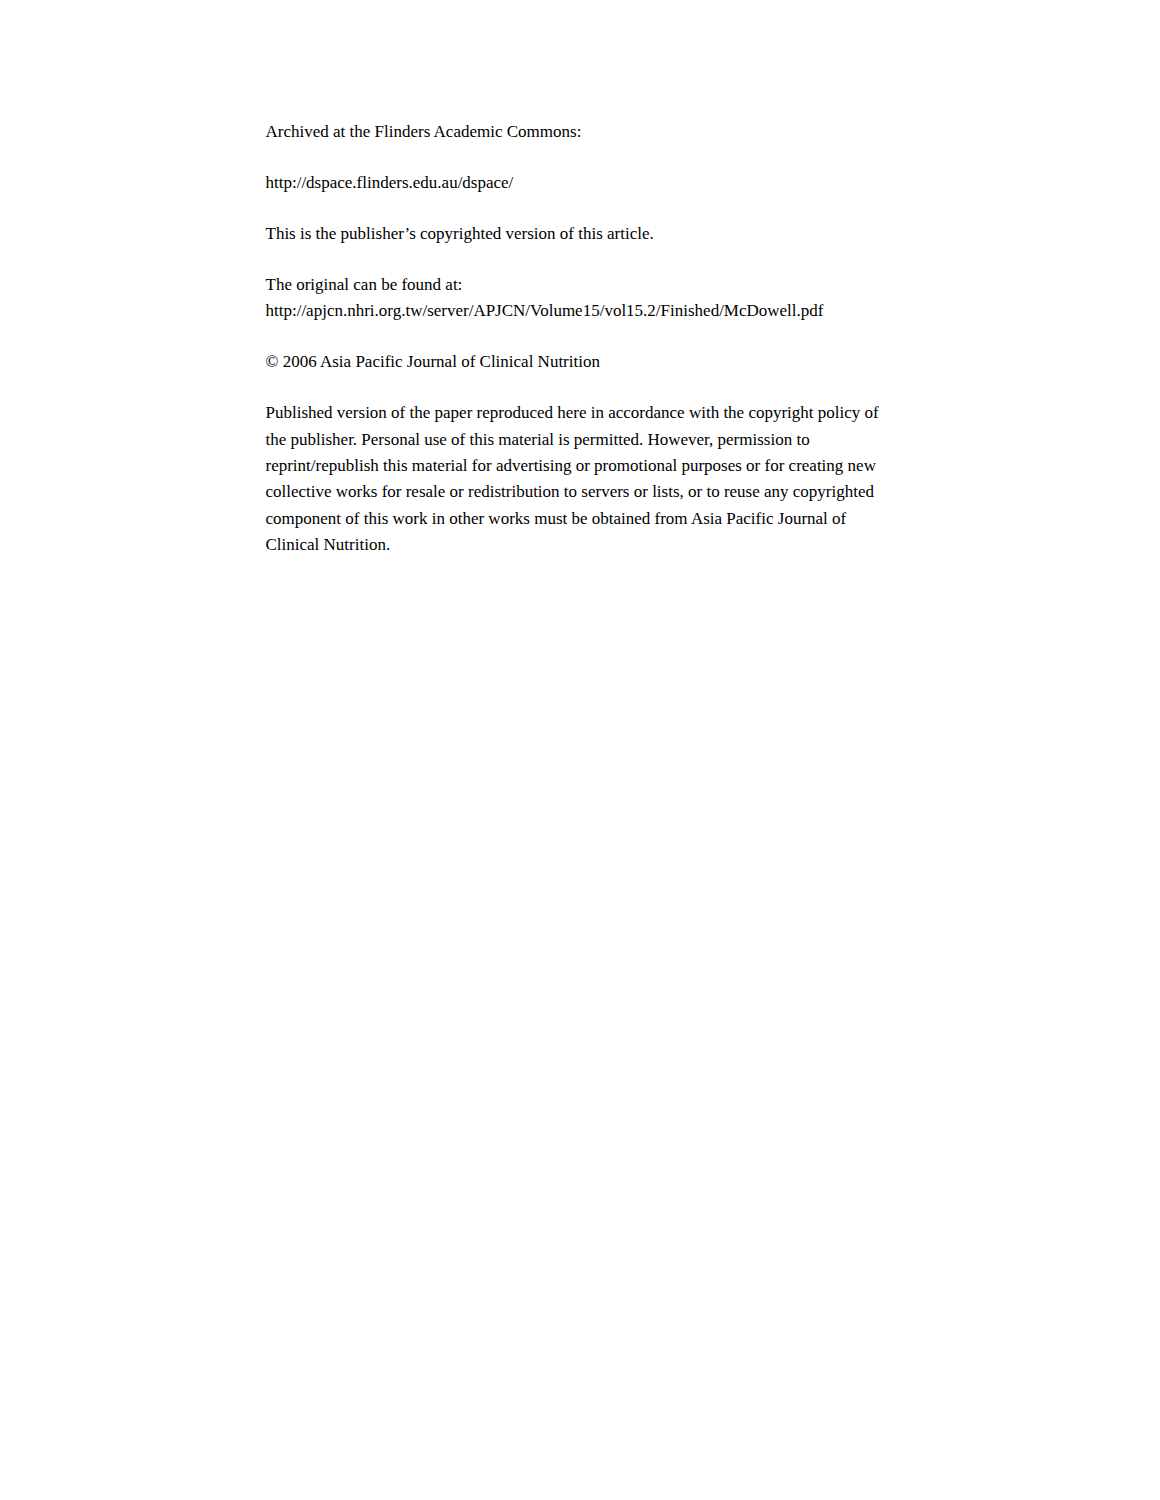Archived at the Flinders Academic Commons:
http://dspace.flinders.edu.au/dspace/
This is the publisher’s copyrighted version of this article.
The original can be found at: http://apjcn.nhri.org.tw/server/APJCN/Volume15/vol15.2/Finished/McDowell.pdf
© 2006 Asia Pacific Journal of Clinical Nutrition
Published version of the paper reproduced here in accordance with the copyright policy of the publisher. Personal use of this material is permitted. However, permission to reprint/republish this material for advertising or promotional purposes or for creating new collective works for resale or redistribution to servers or lists, or to reuse any copyrighted component of this work in other works must be obtained from Asia Pacific Journal of Clinical Nutrition.